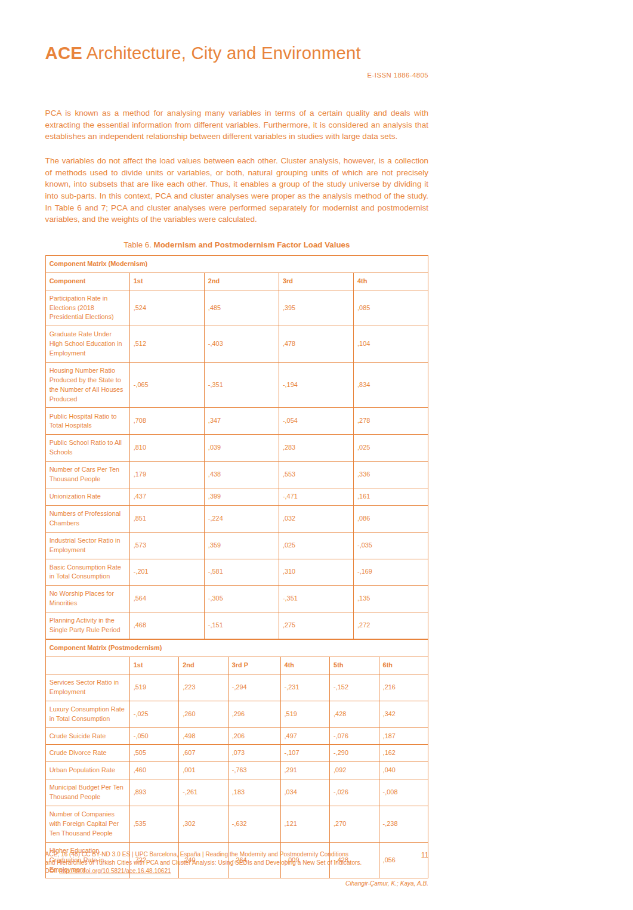ACE Architecture, City and Environment
E-ISSN 1886-4805
PCA is known as a method for analysing many variables in terms of a certain quality and deals with extracting the essential information from different variables. Furthermore, it is considered an analysis that establishes an independent relationship between different variables in studies with large data sets.
The variables do not affect the load values between each other. Cluster analysis, however, is a collection of methods used to divide units or variables, or both, natural grouping units of which are not precisely known, into subsets that are like each other. Thus, it enables a group of the study universe by dividing it into sub-parts. In this context, PCA and cluster analyses were proper as the analysis method of the study. In Table 6 and 7; PCA and cluster analyses were performed separately for modernist and postmodernist variables, and the weights of the variables were calculated.
Table 6. Modernism and Postmodernism Factor Load Values
| Component Matrix (Modernism) |
| Component | 1st | 2nd | 3rd | 4th |
| Participation Rate in Elections (2018 Presidential Elections) | ,524 | ,485 | ,395 | ,085 |
| Graduate Rate Under High School Education in Employment | ,512 | -,403 | ,478 | ,104 |
| Housing Number Ratio Produced by the State to the Number of All Houses Produced | -,065 | -,351 | -,194 | ,834 |
| Public Hospital Ratio to Total Hospitals | ,708 | ,347 | -,054 | ,278 |
| Public School Ratio to All Schools | ,810 | ,039 | ,283 | ,025 |
| Number of Cars Per Ten Thousand People | ,179 | ,438 | ,553 | ,336 |
| Unionization Rate | ,437 | ,399 | -,471 | ,161 |
| Numbers of Professional Chambers | ,851 | -,224 | ,032 | ,086 |
| Industrial Sector Ratio in Employment | ,573 | ,359 | ,025 | -,035 |
| Basic Consumption Rate in Total Consumption | -,201 | -,581 | ,310 | -,169 |
| No Worship Places for Minorities | ,564 | -,305 | -,351 | ,135 |
| Planning Activity in the Single Party Rule Period | ,468 | -,151 | ,275 | ,272 |
| Component Matrix (Postmodernism) |
| | 1st | 2nd | 3rd P | 4th | 5th | 6th |
| Services Sector Ratio in Employment | ,519 | ,223 | -,294 | -,231 | -,152 | ,216 |
| Luxury Consumption Rate in Total Consumption | -,025 | ,260 | ,296 | ,519 | ,428 | ,342 |
| Crude Suicide Rate | -,050 | ,498 | ,206 | ,497 | -,076 | ,187 |
| Crude Divorce Rate | ,505 | ,607 | ,073 | -,107 | -,290 | ,162 |
| Urban Population Rate | ,460 | ,001 | -,763 | ,291 | ,092 | ,040 |
| Municipal Budget Per Ten Thousand People | ,893 | -,261 | ,183 | ,034 | -,026 | -,008 |
| Number of Companies with Foreign Capital Per Ten Thousand People | ,535 | ,302 | -,632 | ,121 | ,270 | -,238 |
| Higher Education Graduation Rate in Employment | ,722 | ,240 | -,264 | -,009 | -,428 | ,056 |
11
ACE, 16 (48) CC BY-ND 3.0 ES | UPC Barcelona, España | Reading the Modernity and Postmodernity Conditions
and Hierarchies of Turkish Cities with PCA and Cluster Analysis: Using SEDIs and Developing a New Set of Indicators.
DOI: http://dx.doi.org/10.5821/ace.16.48.10621
Cihangir-Çamur, K.; Kaya, A.B.